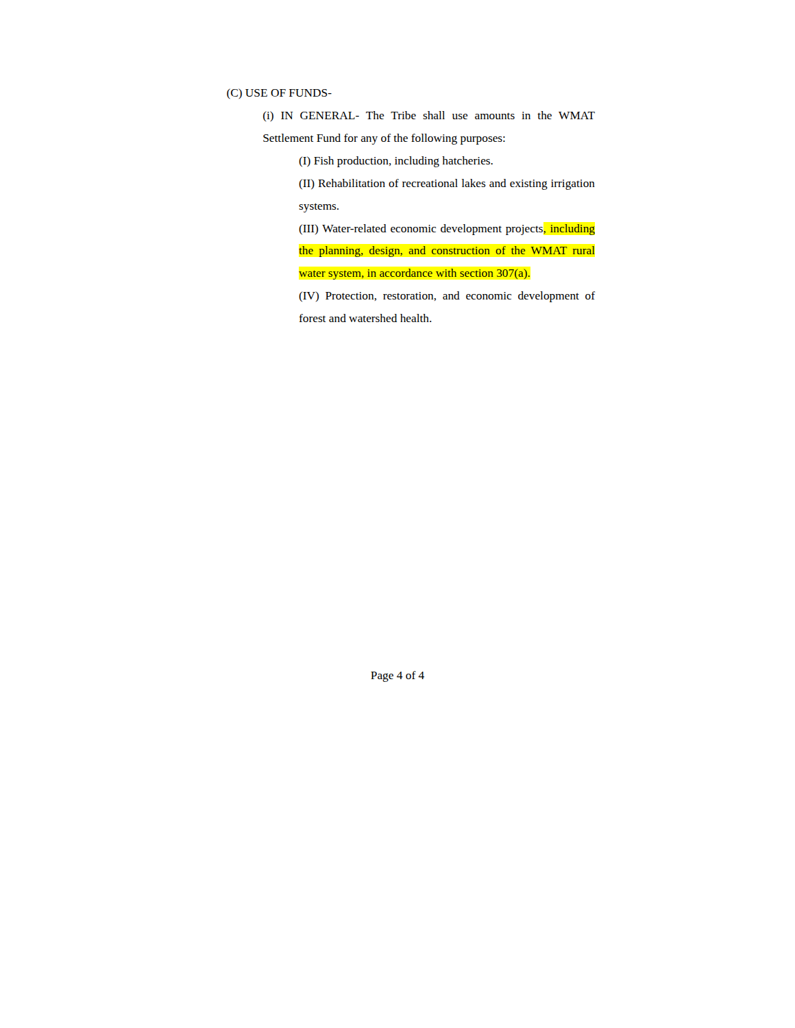(C) USE OF FUNDS-
(i) IN GENERAL- The Tribe shall use amounts in the WMAT Settlement Fund for any of the following purposes:
(I) Fish production, including hatcheries.
(II) Rehabilitation of recreational lakes and existing irrigation systems.
(III) Water-related economic development projects, including the planning, design, and construction of the WMAT rural water system, in accordance with section 307(a).
(IV) Protection, restoration, and economic development of forest and watershed health.
Page 4 of 4